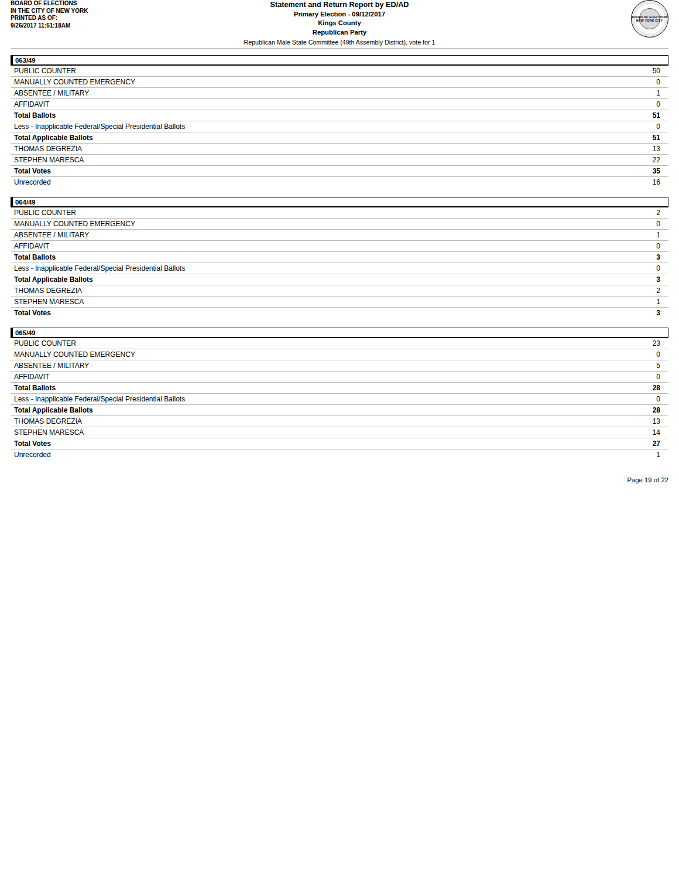BOARD OF ELECTIONS
IN THE CITY OF NEW YORK
PRINTED AS OF:
9/26/2017 11:51:18AM
Statement and Return Report by ED/AD
Primary Election - 09/12/2017
Kings County
Republican Party
Republican Male State Committee (49th Assembly District), vote for 1
BOARD OF ELECTIONS
NEW YORK CITY
063/49
| PUBLIC COUNTER | 50 |
| MANUALLY COUNTED EMERGENCY | 0 |
| ABSENTEE / MILITARY | 1 |
| AFFIDAVIT | 0 |
| Total Ballots | 51 |
| Less - Inapplicable Federal/Special Presidential Ballots | 0 |
| Total Applicable Ballots | 51 |
| THOMAS DEGREZIA | 13 |
| STEPHEN MARESCA | 22 |
| Total Votes | 35 |
| Unrecorded | 16 |
064/49
| PUBLIC COUNTER | 2 |
| MANUALLY COUNTED EMERGENCY | 0 |
| ABSENTEE / MILITARY | 1 |
| AFFIDAVIT | 0 |
| Total Ballots | 3 |
| Less - Inapplicable Federal/Special Presidential Ballots | 0 |
| Total Applicable Ballots | 3 |
| THOMAS DEGREZIA | 2 |
| STEPHEN MARESCA | 1 |
| Total Votes | 3 |
065/49
| PUBLIC COUNTER | 23 |
| MANUALLY COUNTED EMERGENCY | 0 |
| ABSENTEE / MILITARY | 5 |
| AFFIDAVIT | 0 |
| Total Ballots | 28 |
| Less - Inapplicable Federal/Special Presidential Ballots | 0 |
| Total Applicable Ballots | 28 |
| THOMAS DEGREZIA | 13 |
| STEPHEN MARESCA | 14 |
| Total Votes | 27 |
| Unrecorded | 1 |
Page 19 of 22